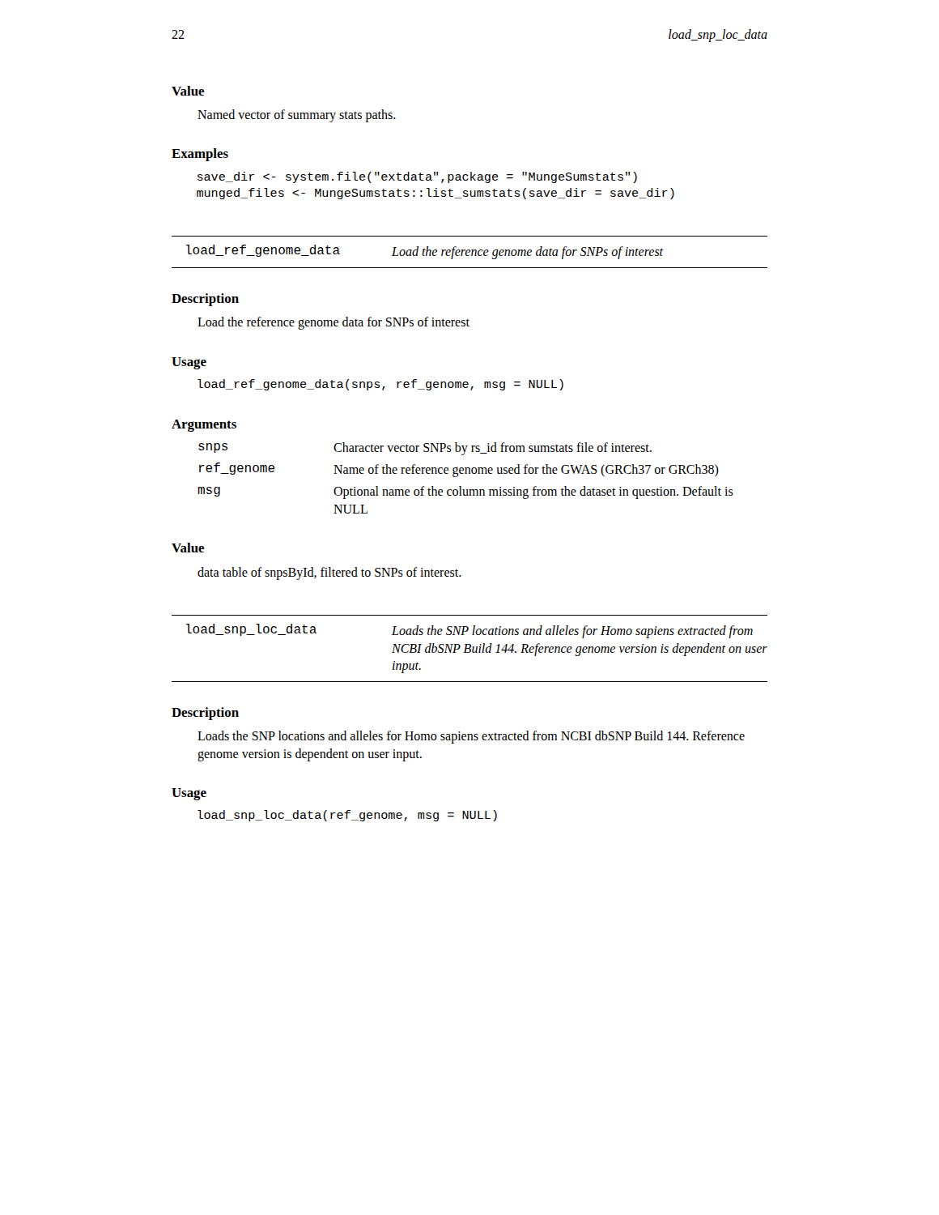22 load_snp_loc_data
Value
Named vector of summary stats paths.
Examples
save_dir <- system.file("extdata",package = "MungeSumstats")
munged_files <- MungeSumstats::list_sumstats(save_dir = save_dir)
load_ref_genome_data Load the reference genome data for SNPs of interest
Description
Load the reference genome data for SNPs of interest
Usage
load_ref_genome_data(snps, ref_genome, msg = NULL)
Arguments
snps
Character vector SNPs by rs_id from sumstats file of interest.
ref_genome
Name of the reference genome used for the GWAS (GRCh37 or GRCh38)
msg
Optional name of the column missing from the dataset in question. Default is NULL
Value
data table of snpsById, filtered to SNPs of interest.
load_snp_loc_data Loads the SNP locations and alleles for Homo sapiens extracted from NCBI dbSNP Build 144. Reference genome version is dependent on user input.
Description
Loads the SNP locations and alleles for Homo sapiens extracted from NCBI dbSNP Build 144. Reference genome version is dependent on user input.
Usage
load_snp_loc_data(ref_genome, msg = NULL)